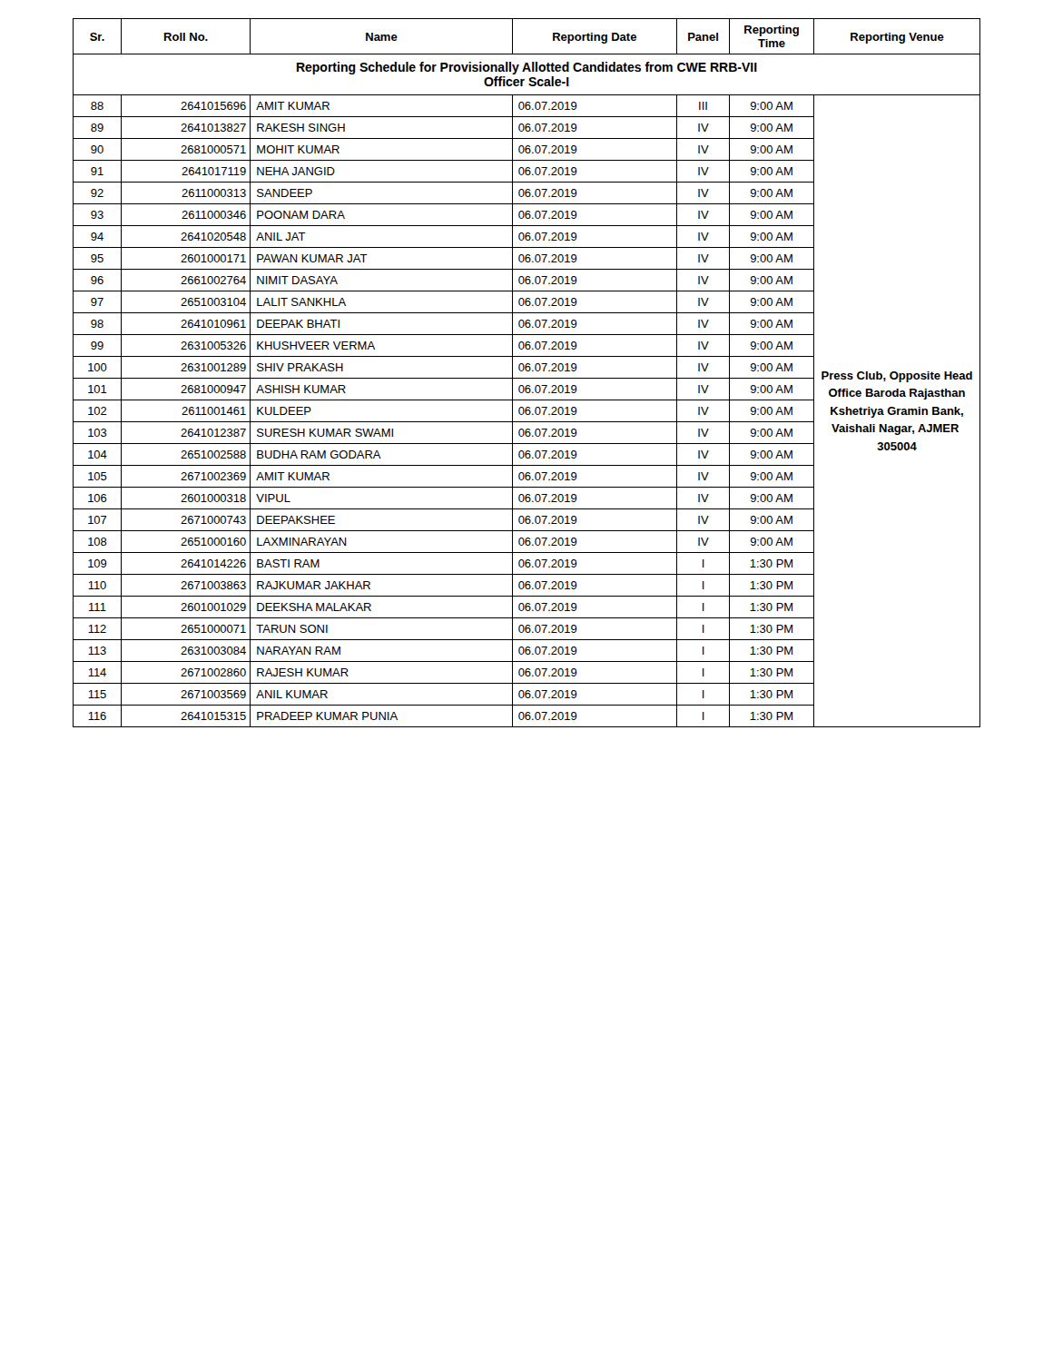| Reporting Schedule for Provisionally Allotted Candidates from CWE RRB-VII Officer Scale-I |
| Sr. | Roll No. | Name | Reporting Date | Panel | Reporting Time | Reporting Venue |
| 88 | 2641015696 | AMIT KUMAR | 06.07.2019 | III | 9:00 AM | Press Club, Opposite Head Office Baroda Rajasthan Kshetriya Gramin Bank, Vaishali Nagar, AJMER 305004 |
| 89 | 2641013827 | RAKESH SINGH | 06.07.2019 | IV | 9:00 AM |
| 90 | 2681000571 | MOHIT KUMAR | 06.07.2019 | IV | 9:00 AM |
| 91 | 2641017119 | NEHA JANGID | 06.07.2019 | IV | 9:00 AM |
| 92 | 2611000313 | SANDEEP | 06.07.2019 | IV | 9:00 AM |
| 93 | 2611000346 | POONAM DARA | 06.07.2019 | IV | 9:00 AM |
| 94 | 2641020548 | ANIL JAT | 06.07.2019 | IV | 9:00 AM |
| 95 | 2601000171 | PAWAN KUMAR JAT | 06.07.2019 | IV | 9:00 AM |
| 96 | 2661002764 | NIMIT DASAYA | 06.07.2019 | IV | 9:00 AM |
| 97 | 2651003104 | LALIT SANKHLA | 06.07.2019 | IV | 9:00 AM |
| 98 | 2641010961 | DEEPAK BHATI | 06.07.2019 | IV | 9:00 AM |
| 99 | 2631005326 | KHUSHVEER VERMA | 06.07.2019 | IV | 9:00 AM |
| 100 | 2631001289 | SHIV PRAKASH | 06.07.2019 | IV | 9:00 AM |
| 101 | 2681000947 | ASHISH KUMAR | 06.07.2019 | IV | 9:00 AM |
| 102 | 2611001461 | KULDEEP | 06.07.2019 | IV | 9:00 AM |
| 103 | 2641012387 | SURESH KUMAR SWAMI | 06.07.2019 | IV | 9:00 AM |
| 104 | 2651002588 | BUDHA RAM GODARA | 06.07.2019 | IV | 9:00 AM |
| 105 | 2671002369 | AMIT KUMAR | 06.07.2019 | IV | 9:00 AM |
| 106 | 2601000318 | VIPUL | 06.07.2019 | IV | 9:00 AM |
| 107 | 2671000743 | DEEPAKSHEE | 06.07.2019 | IV | 9:00 AM |
| 108 | 2651000160 | LAXMINARAYAN | 06.07.2019 | IV | 9:00 AM |
| 109 | 2641014226 | BASTI RAM | 06.07.2019 | I | 1:30 PM |
| 110 | 2671003863 | RAJKUMAR JAKHAR | 06.07.2019 | I | 1:30 PM |
| 111 | 2601001029 | DEEKSHA MALAKAR | 06.07.2019 | I | 1:30 PM |
| 112 | 2651000071 | TARUN SONI | 06.07.2019 | I | 1:30 PM |
| 113 | 2631003084 | NARAYAN RAM | 06.07.2019 | I | 1:30 PM |
| 114 | 2671002860 | RAJESH KUMAR | 06.07.2019 | I | 1:30 PM |
| 115 | 2671003569 | ANIL KUMAR | 06.07.2019 | I | 1:30 PM |
| 116 | 2641015315 | PRADEEP KUMAR PUNIA | 06.07.2019 | I | 1:30 PM |